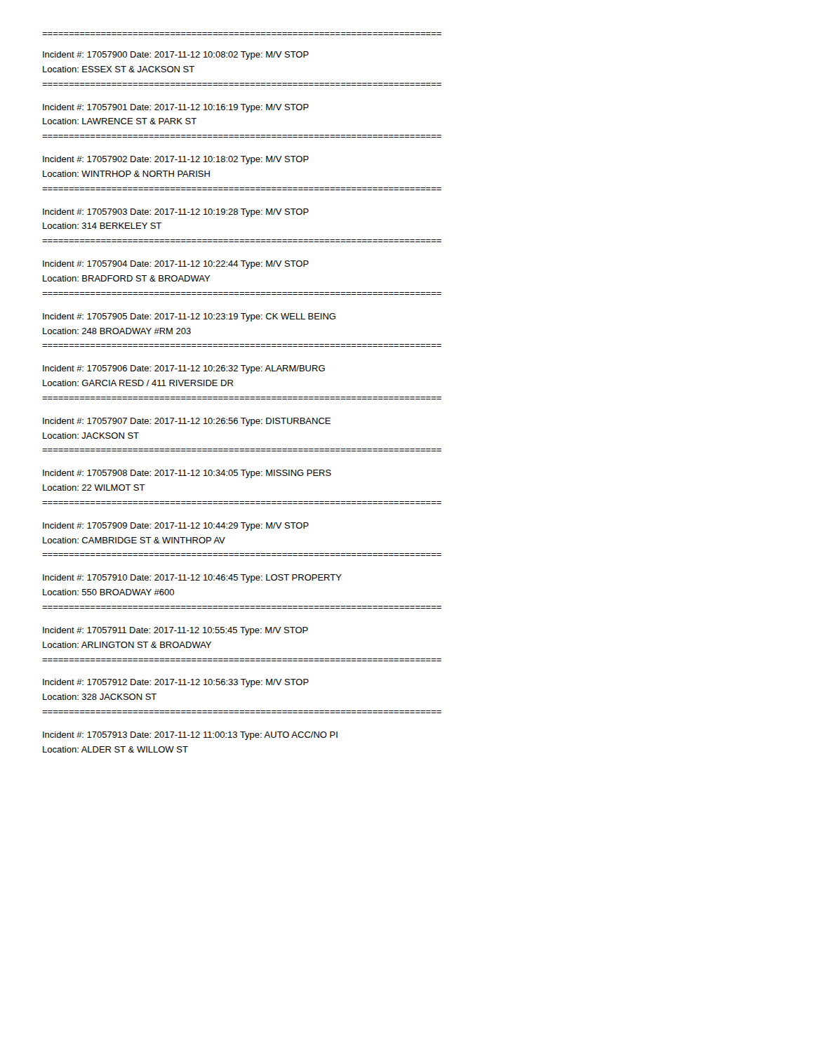===========================================================================
Incident #: 17057900 Date: 2017-11-12 10:08:02 Type: M/V STOP
Location: ESSEX ST & JACKSON ST
===========================================================================
Incident #: 17057901 Date: 2017-11-12 10:16:19 Type: M/V STOP
Location: LAWRENCE ST & PARK ST
===========================================================================
Incident #: 17057902 Date: 2017-11-12 10:18:02 Type: M/V STOP
Location: WINTRHOP & NORTH PARISH
===========================================================================
Incident #: 17057903 Date: 2017-11-12 10:19:28 Type: M/V STOP
Location: 314 BERKELEY ST
===========================================================================
Incident #: 17057904 Date: 2017-11-12 10:22:44 Type: M/V STOP
Location: BRADFORD ST & BROADWAY
===========================================================================
Incident #: 17057905 Date: 2017-11-12 10:23:19 Type: CK WELL BEING
Location: 248 BROADWAY #RM 203
===========================================================================
Incident #: 17057906 Date: 2017-11-12 10:26:32 Type: ALARM/BURG
Location: GARCIA RESD / 411 RIVERSIDE DR
===========================================================================
Incident #: 17057907 Date: 2017-11-12 10:26:56 Type: DISTURBANCE
Location: JACKSON ST
===========================================================================
Incident #: 17057908 Date: 2017-11-12 10:34:05 Type: MISSING PERS
Location: 22 WILMOT ST
===========================================================================
Incident #: 17057909 Date: 2017-11-12 10:44:29 Type: M/V STOP
Location: CAMBRIDGE ST & WINTHROP AV
===========================================================================
Incident #: 17057910 Date: 2017-11-12 10:46:45 Type: LOST PROPERTY
Location: 550 BROADWAY #600
===========================================================================
Incident #: 17057911 Date: 2017-11-12 10:55:45 Type: M/V STOP
Location: ARLINGTON ST & BROADWAY
===========================================================================
Incident #: 17057912 Date: 2017-11-12 10:56:33 Type: M/V STOP
Location: 328 JACKSON ST
===========================================================================
Incident #: 17057913 Date: 2017-11-12 11:00:13 Type: AUTO ACC/NO PI
Location: ALDER ST & WILLOW ST